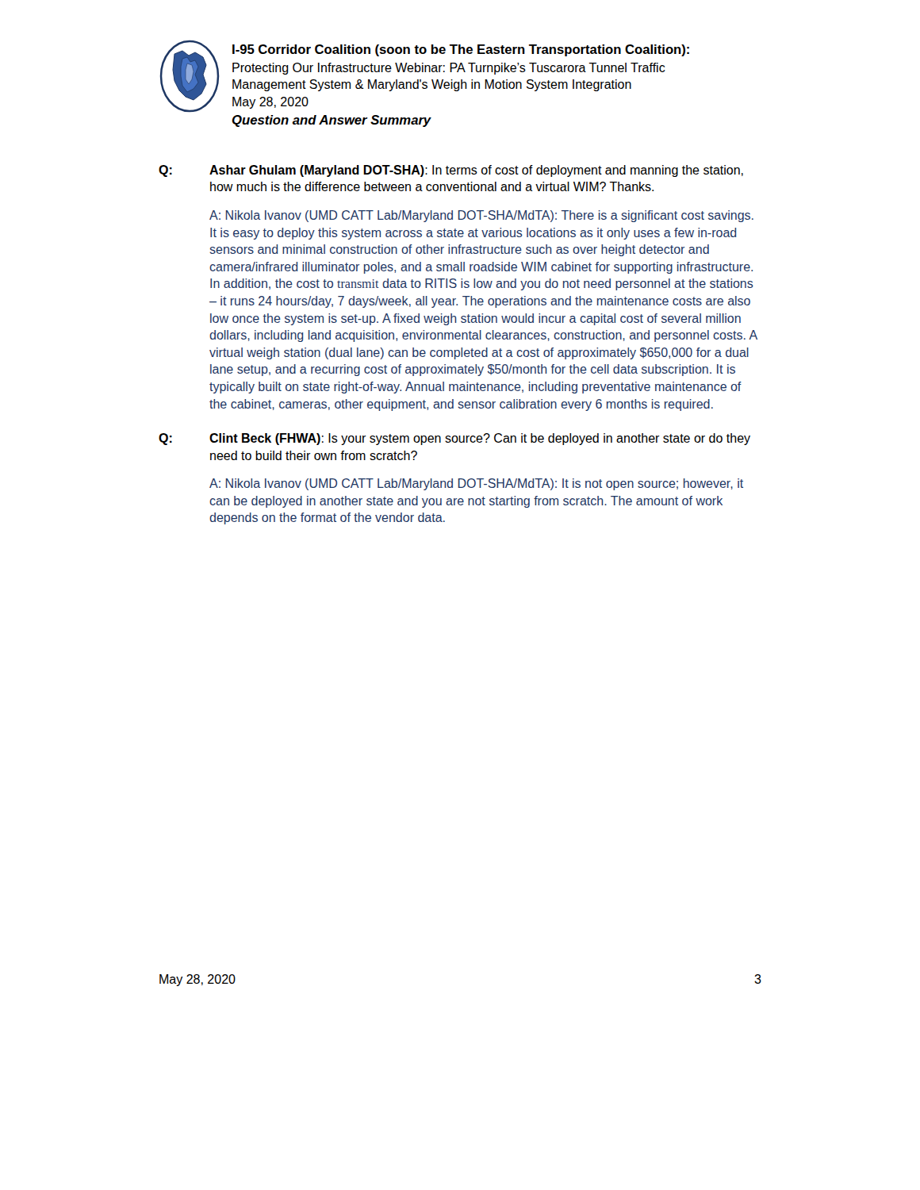I-95 Corridor Coalition (soon to be The Eastern Transportation Coalition):
Protecting Our Infrastructure Webinar: PA Turnpike’s Tuscarora Tunnel Traffic
Management System & Maryland's Weigh in Motion System Integration
May 28, 2020
Question and Answer Summary
Q:
Ashar Ghulam (Maryland DOT-SHA): In terms of cost of deployment and manning the station, how much is the difference between a conventional and a virtual WIM? Thanks.
A: Nikola Ivanov (UMD CATT Lab/Maryland DOT-SHA/MdTA): There is a significant cost savings. It is easy to deploy this system across a state at various locations as it only uses a few in-road sensors and minimal construction of other infrastructure such as over height detector and camera/infrared illuminator poles, and a small roadside WIM cabinet for supporting infrastructure. In addition, the cost to transmit data to RITIS is low and you do not need personnel at the stations – it runs 24 hours/day, 7 days/week, all year. The operations and the maintenance costs are also low once the system is set-up. A fixed weigh station would incur a capital cost of several million dollars, including land acquisition, environmental clearances, construction, and personnel costs. A virtual weigh station (dual lane) can be completed at a cost of approximately $650,000 for a dual lane setup, and a recurring cost of approximately $50/month for the cell data subscription. It is typically built on state right-of-way. Annual maintenance, including preventative maintenance of the cabinet, cameras, other equipment, and sensor calibration every 6 months is required.
Q:
Clint Beck (FHWA): Is your system open source? Can it be deployed in another state or do they need to build their own from scratch?
A: Nikola Ivanov (UMD CATT Lab/Maryland DOT-SHA/MdTA): It is not open source; however, it can be deployed in another state and you are not starting from scratch. The amount of work depends on the format of the vendor data.
May 28, 2020
3